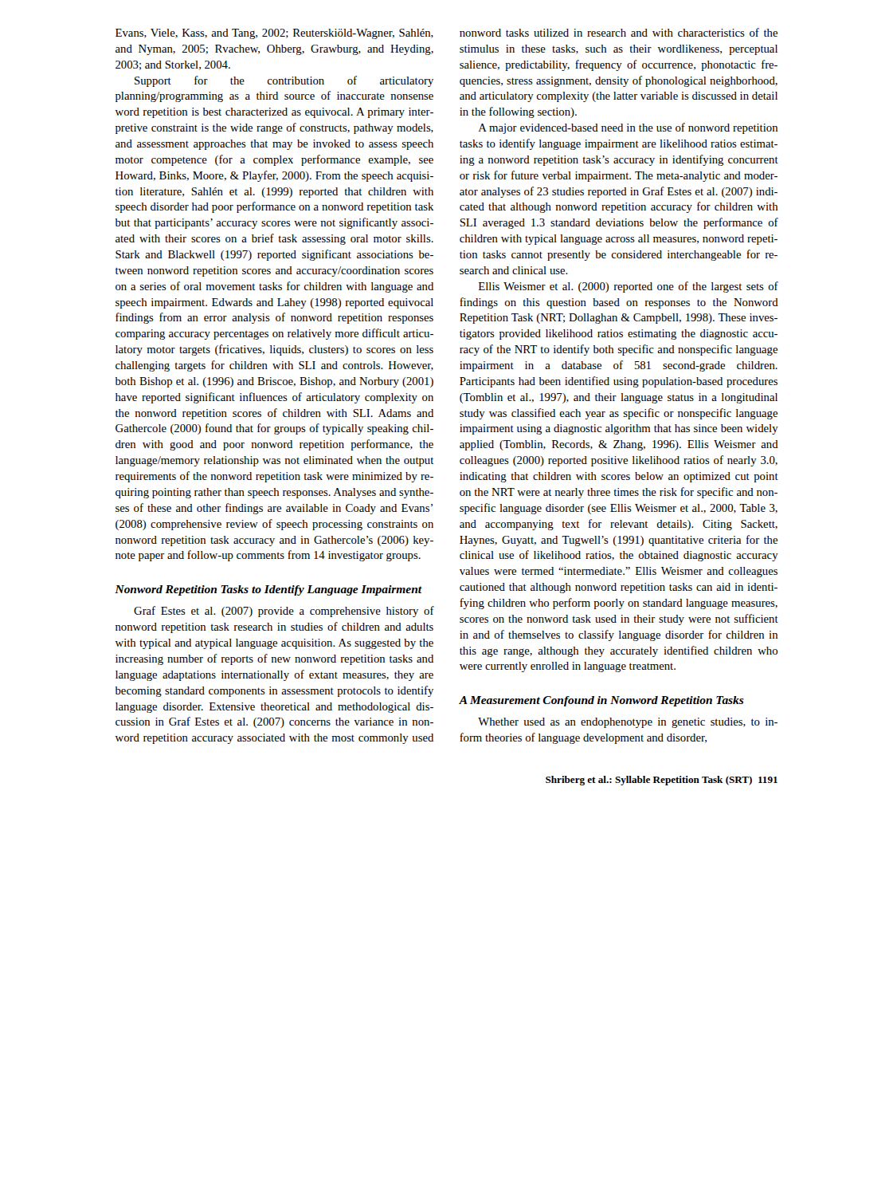Evans, Viele, Kass, and Tang, 2002; Reuterskiöld-Wagner, Sahlén, and Nyman, 2005; Rvachew, Ohberg, Grawburg, and Heyding, 2003; and Storkel, 2004.
Support for the contribution of articulatory planning/programming as a third source of inaccurate nonsense word repetition is best characterized as equivocal. A primary interpretive constraint is the wide range of constructs, pathway models, and assessment approaches that may be invoked to assess speech motor competence (for a complex performance example, see Howard, Binks, Moore, & Playfer, 2000). From the speech acquisition literature, Sahlén et al. (1999) reported that children with speech disorder had poor performance on a nonword repetition task but that participants’ accuracy scores were not significantly associated with their scores on a brief task assessing oral motor skills. Stark and Blackwell (1997) reported significant associations between nonword repetition scores and accuracy/coordination scores on a series of oral movement tasks for children with language and speech impairment. Edwards and Lahey (1998) reported equivocal findings from an error analysis of nonword repetition responses comparing accuracy percentages on relatively more difficult articulatory motor targets (fricatives, liquids, clusters) to scores on less challenging targets for children with SLI and controls. However, both Bishop et al. (1996) and Briscoe, Bishop, and Norbury (2001) have reported significant influences of articulatory complexity on the nonword repetition scores of children with SLI. Adams and Gathercole (2000) found that for groups of typically speaking children with good and poor nonword repetition performance, the language/memory relationship was not eliminated when the output requirements of the nonword repetition task were minimized by requiring pointing rather than speech responses. Analyses and syntheses of these and other findings are available in Coady and Evans’ (2008) comprehensive review of speech processing constraints on nonword repetition task accuracy and in Gathercole’s (2006) keynote paper and follow-up comments from 14 investigator groups.
Nonword Repetition Tasks to Identify Language Impairment
Graf Estes et al. (2007) provide a comprehensive history of nonword repetition task research in studies of children and adults with typical and atypical language acquisition. As suggested by the increasing number of reports of new nonword repetition tasks and language adaptations internationally of extant measures, they are becoming standard components in assessment protocols to identify language disorder. Extensive theoretical and methodological discussion in Graf Estes et al. (2007) concerns the variance in nonword repetition accuracy associated with the most commonly used nonword tasks utilized in research and with characteristics of the stimulus in these tasks, such as their wordlikeness, perceptual salience, predictability, frequency of occurrence, phonotactic frequencies, stress assignment, density of phonological neighborhood, and articulatory complexity (the latter variable is discussed in detail in the following section).
A major evidenced-based need in the use of nonword repetition tasks to identify language impairment are likelihood ratios estimating a nonword repetition task’s accuracy in identifying concurrent or risk for future verbal impairment. The meta-analytic and moderator analyses of 23 studies reported in Graf Estes et al. (2007) indicated that although nonword repetition accuracy for children with SLI averaged 1.3 standard deviations below the performance of children with typical language across all measures, nonword repetition tasks cannot presently be considered interchangeable for research and clinical use.
Ellis Weismer et al. (2000) reported one of the largest sets of findings on this question based on responses to the Nonword Repetition Task (NRT; Dollaghan & Campbell, 1998). These investigators provided likelihood ratios estimating the diagnostic accuracy of the NRT to identify both specific and nonspecific language impairment in a database of 581 second-grade children. Participants had been identified using population-based procedures (Tomblin et al., 1997), and their language status in a longitudinal study was classified each year as specific or nonspecific language impairment using a diagnostic algorithm that has since been widely applied (Tomblin, Records, & Zhang, 1996). Ellis Weismer and colleagues (2000) reported positive likelihood ratios of nearly 3.0, indicating that children with scores below an optimized cut point on the NRT were at nearly three times the risk for specific and nonspecific language disorder (see Ellis Weismer et al., 2000, Table 3, and accompanying text for relevant details). Citing Sackett, Haynes, Guyatt, and Tugwell’s (1991) quantitative criteria for the clinical use of likelihood ratios, the obtained diagnostic accuracy values were termed “intermediate.” Ellis Weismer and colleagues cautioned that although nonword repetition tasks can aid in identifying children who perform poorly on standard language measures, scores on the nonword task used in their study were not sufficient in and of themselves to classify language disorder for children in this age range, although they accurately identified children who were currently enrolled in language treatment.
A Measurement Confound in Nonword Repetition Tasks
Whether used as an endophenotype in genetic studies, to inform theories of language development and disorder,
Shriberg et al.: Syllable Repetition Task (SRT) 1191